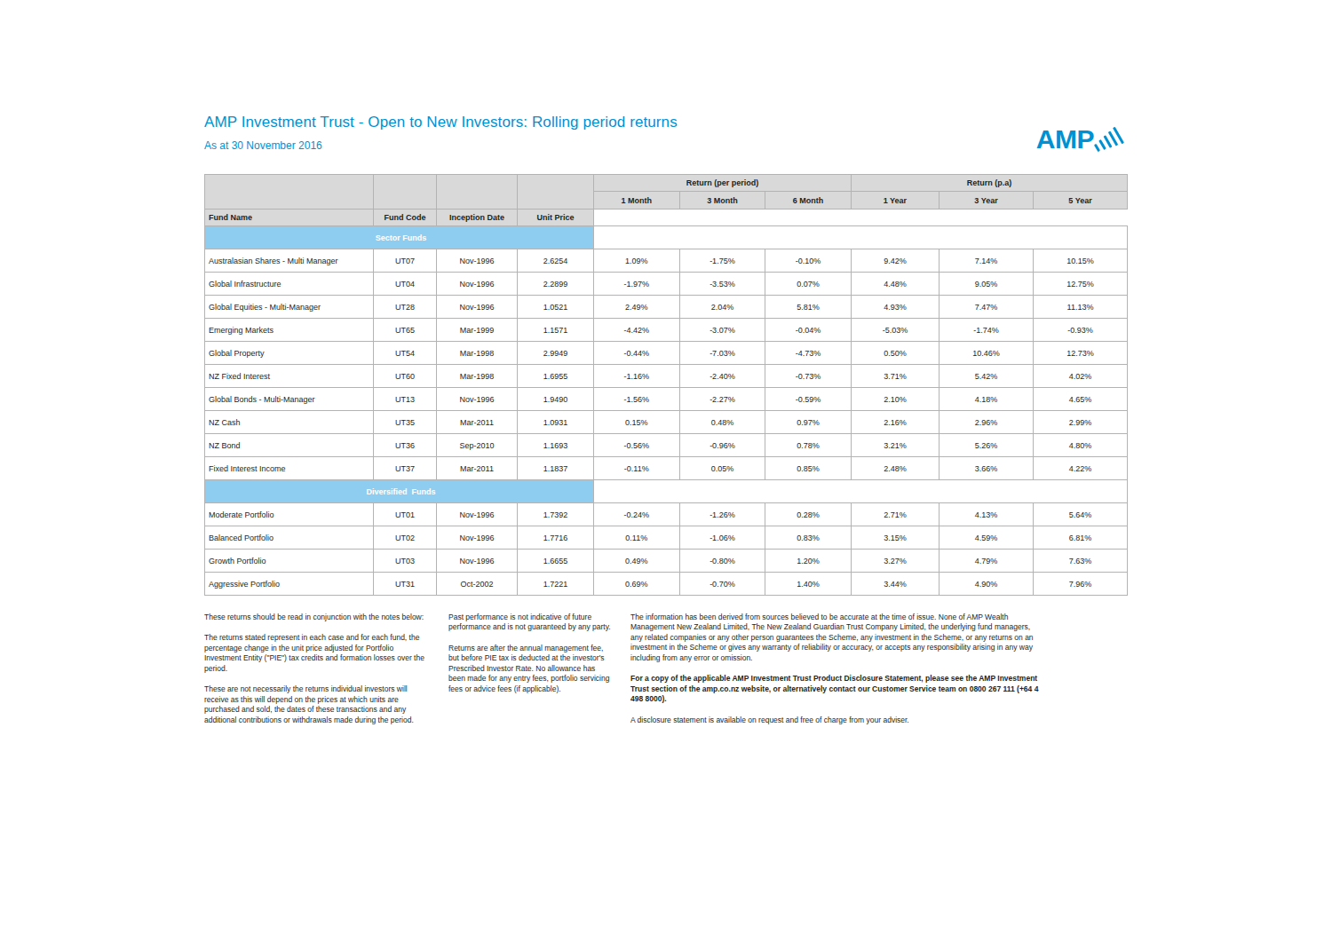AMP Investment Trust - Open to New Investors: Rolling period returns
As at 30 November 2016
AMP
| | | | | Return (per period) | Return (p.a) |
| --- | --- | --- | --- | --- | --- |
| 1 Month | 3 Month | 6 Month | 1 Year | 3 Year | 5 Year |
| Fund Name | Fund Code | Inception Date | Unit Price | |
| Sector Funds | |
| Australasian Shares - Multi Manager | UT07 | Nov-1996 | 2.6254 | 1.09% | -1.75% | -0.10% | 9.42% | 7.14% | 10.15% |
| Global Infrastructure | UT04 | Nov-1996 | 2.2899 | -1.97% | -3.53% | 0.07% | 4.48% | 9.05% | 12.75% |
| Global Equities - Multi-Manager | UT28 | Nov-1996 | 1.0521 | 2.49% | 2.04% | 5.81% | 4.93% | 7.47% | 11.13% |
| Emerging Markets | UT65 | Mar-1999 | 1.1571 | -4.42% | -3.07% | -0.04% | -5.03% | -1.74% | -0.93% |
| Global Property | UT54 | Mar-1998 | 2.9949 | -0.44% | -7.03% | -4.73% | 0.50% | 10.46% | 12.73% |
| NZ Fixed Interest | UT60 | Mar-1998 | 1.6955 | -1.16% | -2.40% | -0.73% | 3.71% | 5.42% | 4.02% |
| Global Bonds - Multi-Manager | UT13 | Nov-1996 | 1.9490 | -1.56% | -2.27% | -0.59% | 2.10% | 4.18% | 4.65% |
| NZ Cash | UT35 | Mar-2011 | 1.0931 | 0.15% | 0.48% | 0.97% | 2.16% | 2.96% | 2.99% |
| NZ Bond | UT36 | Sep-2010 | 1.1693 | -0.56% | -0.96% | 0.78% | 3.21% | 5.26% | 4.80% |
| Fixed Interest Income | UT37 | Mar-2011 | 1.1837 | -0.11% | 0.05% | 0.85% | 2.48% | 3.66% | 4.22% |
| Diversified Funds | |
| Moderate Portfolio | UT01 | Nov-1996 | 1.7392 | -0.24% | -1.26% | 0.28% | 2.71% | 4.13% | 5.64% |
| Balanced Portfolio | UT02 | Nov-1996 | 1.7716 | 0.11% | -1.06% | 0.83% | 3.15% | 4.59% | 6.81% |
| Growth Portfolio | UT03 | Nov-1996 | 1.6655 | 0.49% | -0.80% | 1.20% | 3.27% | 4.79% | 7.63% |
| Aggressive Portfolio | UT31 | Oct-2002 | 1.7221 | 0.69% | -0.70% | 1.40% | 3.44% | 4.90% | 7.96% |
These returns should be read in conjunction with the notes below:
The returns stated represent in each case and for each fund, the percentage change in the unit price adjusted for Portfolio Investment Entity ("PIE") tax credits and formation losses over the period.
These are not necessarily the returns individual investors will receive as this will depend on the prices at which units are purchased and sold, the dates of these transactions and any additional contributions or withdrawals made during the period.
Past performance is not indicative of future performance and is not guaranteed by any party.
Returns are after the annual management fee, but before PIE tax is deducted at the investor's Prescribed Investor Rate. No allowance has been made for any entry fees, portfolio servicing fees or advice fees (if applicable).
The information has been derived from sources believed to be accurate at the time of issue. None of AMP Wealth Management New Zealand Limited, The New Zealand Guardian Trust Company Limited, the underlying fund managers, any related companies or any other person guarantees the Scheme, any investment in the Scheme, or any returns on an investment in the Scheme or gives any warranty of reliability or accuracy, or accepts any responsibility arising in any way including from any error or omission.
For a copy of the applicable AMP Investment Trust Product Disclosure Statement, please see the AMP Investment Trust section of the amp.co.nz website, or alternatively contact our Customer Service team on 0800 267 111 (+64 4 498 8000).
A disclosure statement is available on request and free of charge from your adviser.